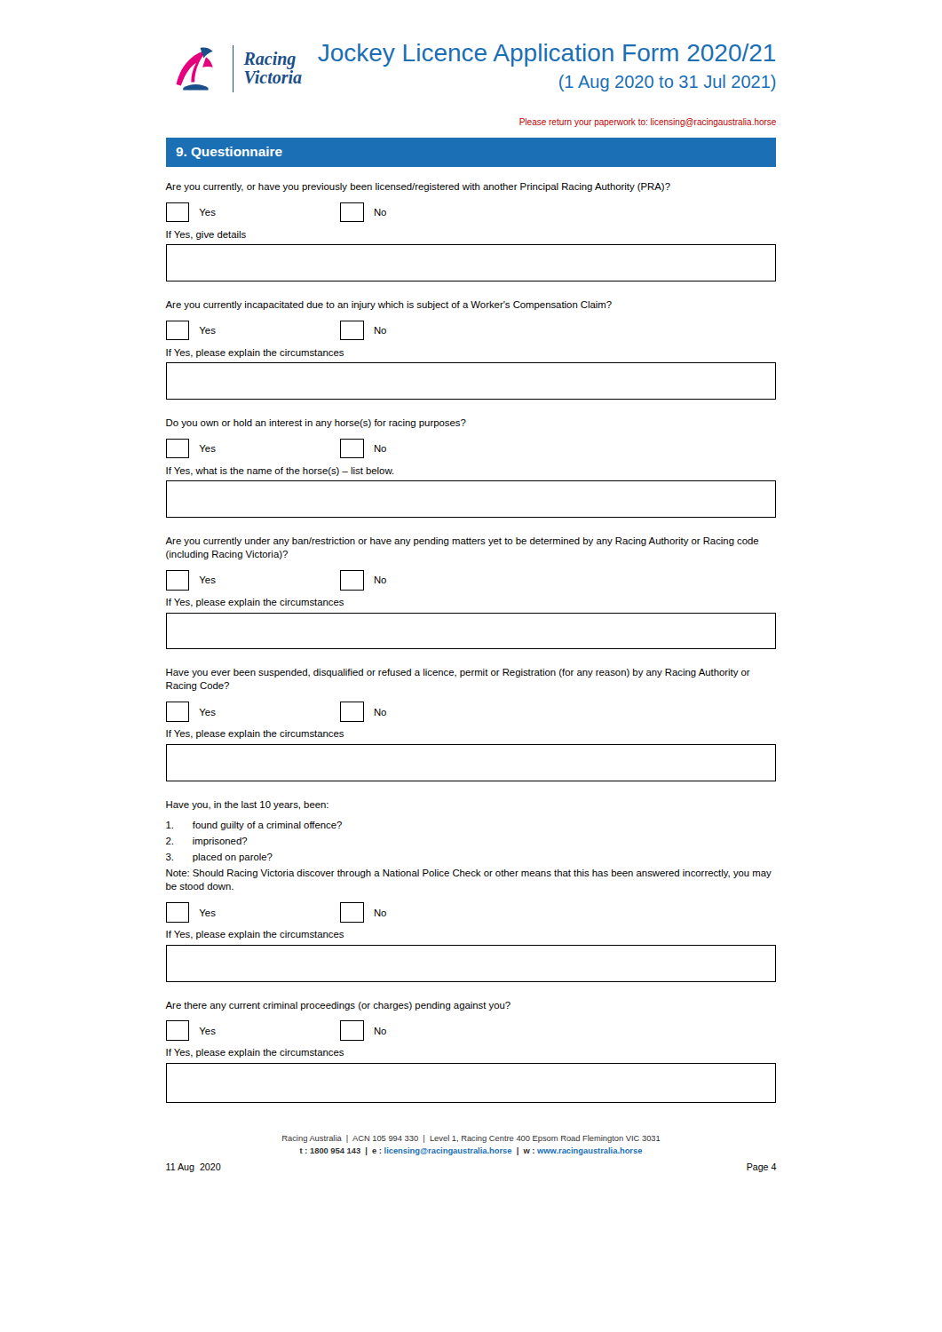Racing
Victoria
Jockey Licence Application Form 2020/21
(1 Aug 2020 to 31 Jul 2021)
Please return your paperwork to: licensing@racingaustralia.horse
9. Questionnaire
Are you currently, or have you previously been licensed/registered with another Principal Racing Authority (PRA)?
Yes
No
If Yes, give details
Are you currently incapacitated due to an injury which is subject of a Worker's Compensation Claim?
Yes
No
If Yes, please explain the circumstances
Do you own or hold an interest in any horse(s) for racing purposes?
Yes
No
If Yes, what is the name of the horse(s) – list below.
Are you currently under any ban/restriction or have any pending matters yet to be determined by any Racing Authority or Racing code (including Racing Victoria)?
Yes
No
If Yes, please explain the circumstances
Have you ever been suspended, disqualified or refused a licence, permit or Registration (for any reason) by any Racing Authority or Racing Code?
Yes
No
If Yes, please explain the circumstances
Have you, in the last 10 years, been:
1. found guilty of a criminal offence?
2. imprisoned?
3. placed on parole?
Note: Should Racing Victoria discover through a National Police Check or other means that this has been answered incorrectly, you may be stood down.
Yes
No
If Yes, please explain the circumstances
Are there any current criminal proceedings (or charges) pending against you?
Yes
No
If Yes, please explain the circumstances
Racing Australia | ACN 105 994 330 | Level 1, Racing Centre 400 Epsom Road Flemington VIC 3031
t : 1800 954 143 | e : licensing@racingaustralia.horse | w : www.racingaustralia.horse
11 Aug 2020
Page 4